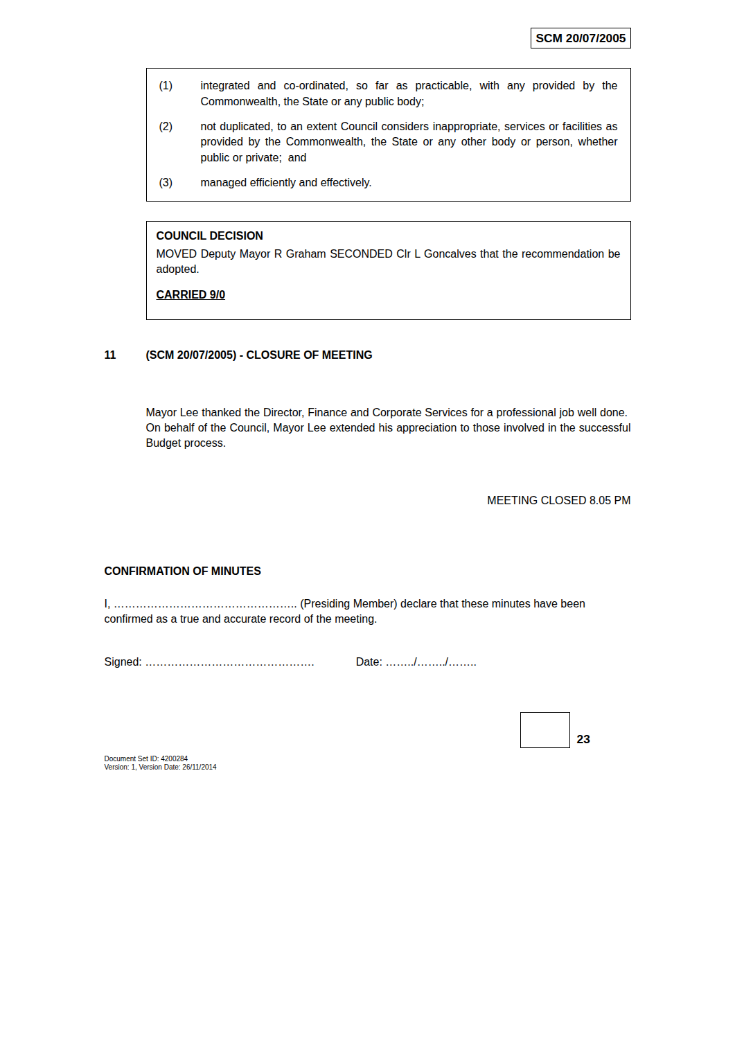SCM 20/07/2005
(1) integrated and co-ordinated, so far as practicable, with any provided by the Commonwealth, the State or any public body;
(2) not duplicated, to an extent Council considers inappropriate, services or facilities as provided by the Commonwealth, the State or any other body or person, whether public or private; and
(3) managed efficiently and effectively.
COUNCIL DECISION
MOVED Deputy Mayor R Graham SECONDED Clr L Goncalves that the recommendation be adopted.
CARRIED 9/0
11(SCM 20/07/2005) - CLOSURE OF MEETING
Mayor Lee thanked the Director, Finance and Corporate Services for a professional job well done. On behalf of the Council, Mayor Lee extended his appreciation to those involved in the successful Budget process.
MEETING CLOSED 8.05 PM
CONFIRMATION OF MINUTES
I, ………………………………………….. (Presiding Member) declare that these minutes have been confirmed as a true and accurate record of the meeting.
Signed: ……………………………………….Date: ……../……../……..
23
Document Set ID: 4200284
Version: 1, Version Date: 26/11/2014